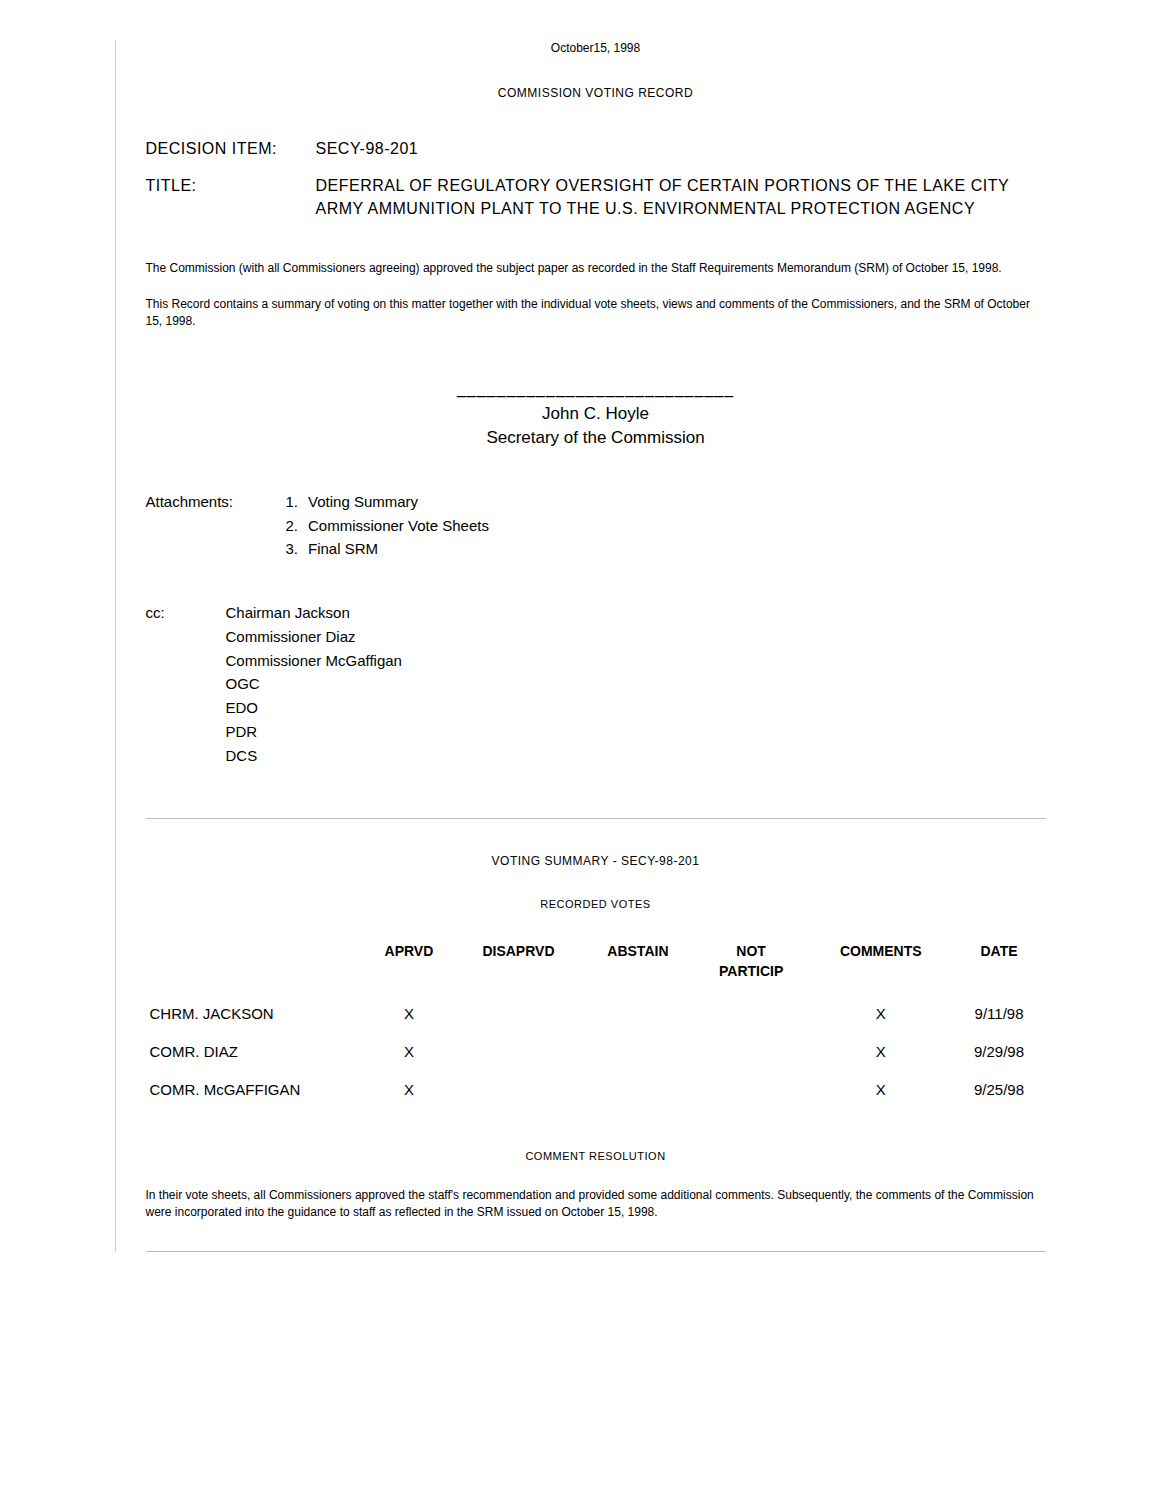October15, 1998
COMMISSION VOTING RECORD
| DECISION ITEM: | SECY-98-201 |
| TITLE: | DEFERRAL OF REGULATORY OVERSIGHT OF CERTAIN PORTIONS OF THE LAKE CITY ARMY AMMUNITION PLANT TO THE U.S. ENVIRONMENTAL PROTECTION AGENCY |
The Commission (with all Commissioners agreeing) approved the subject paper as recorded in the Staff Requirements Memorandum (SRM) of October 15, 1998.
This Record contains a summary of voting on this matter together with the individual vote sheets, views and comments of the Commissioners, and the SRM of October 15, 1998.
____________________________
John C. Hoyle
Secretary of the Commission
| Attachments: | 1. | Voting Summary |
| | 2. | Commissioner Vote Sheets |
| | 3. | Final SRM |
| cc: | Chairman Jackson |
| | Commissioner Diaz |
| | Commissioner McGaffigan |
| | OGC |
| | EDO |
| | PDR |
| | DCS |
VOTING SUMMARY - SECY-98-201
RECORDED VOTES
| | APRVD | DISAPRVD | ABSTAIN | NOT PARTICIP | COMMENTS | DATE |
| --- | --- | --- | --- | --- | --- | --- |
| CHRM. JACKSON | X | | | | X | 9/11/98 |
| COMR. DIAZ | X | | | | X | 9/29/98 |
| COMR. McGAFFIGAN | X | | | | X | 9/25/98 |
COMMENT RESOLUTION
In their vote sheets, all Commissioners approved the staff's recommendation and provided some additional comments. Subsequently, the comments of the Commission were incorporated into the guidance to staff as reflected in the SRM issued on October 15, 1998.